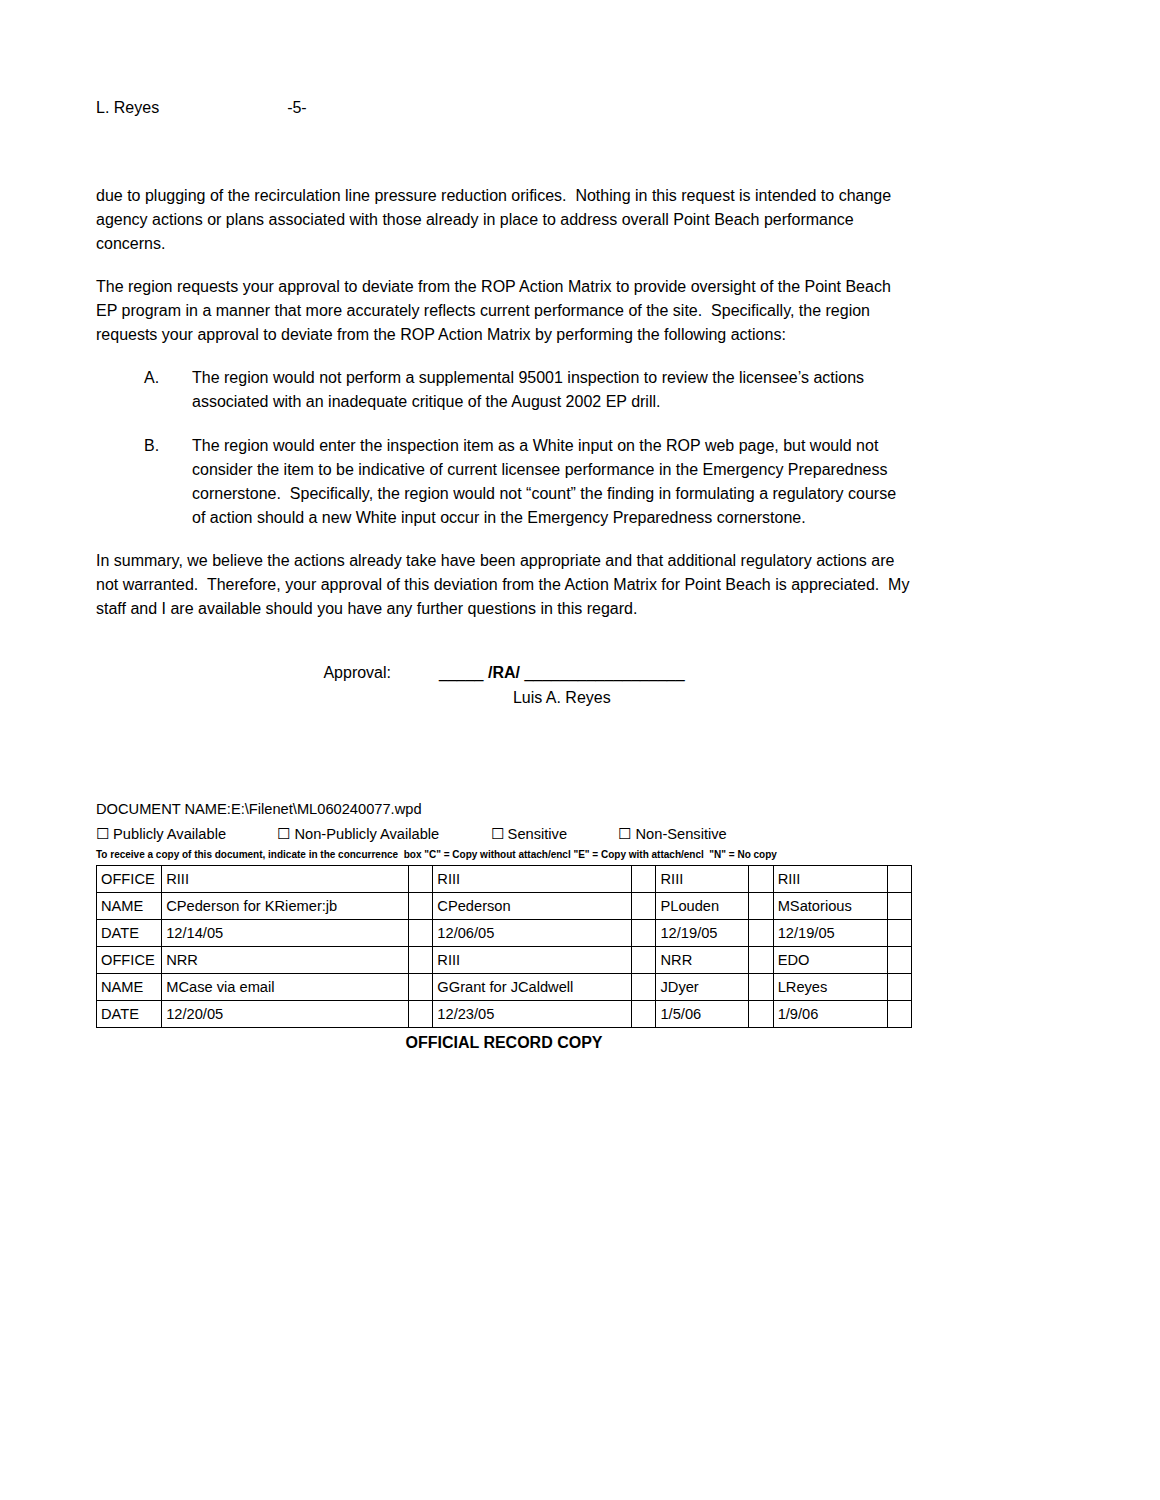L. Reyes -5-
due to plugging of the recirculation line pressure reduction orifices. Nothing in this request is intended to change agency actions or plans associated with those already in place to address overall Point Beach performance concerns.
The region requests your approval to deviate from the ROP Action Matrix to provide oversight of the Point Beach EP program in a manner that more accurately reflects current performance of the site. Specifically, the region requests your approval to deviate from the ROP Action Matrix by performing the following actions:
A. The region would not perform a supplemental 95001 inspection to review the licensee’s actions associated with an inadequate critique of the August 2002 EP drill.
B. The region would enter the inspection item as a White input on the ROP web page, but would not consider the item to be indicative of current licensee performance in the Emergency Preparedness cornerstone. Specifically, the region would not “count” the finding in formulating a regulatory course of action should a new White input occur in the Emergency Preparedness cornerstone.
In summary, we believe the actions already take have been appropriate and that additional regulatory actions are not warranted. Therefore, your approval of this deviation from the Action Matrix for Point Beach is appreciated. My staff and I are available should you have any further questions in this regard.
Approval: _____ /RA/ __________________ Luis A. Reyes
DOCUMENT NAME:E:\Filenet\ML060240077.wpd
☐ Publicly Available ☐ Non-Publicly Available ☐ Sensitive ☐ Non-Sensitive
To receive a copy of this document, indicate in the concurrence box "C" = Copy without attach/encl "E" = Copy with attach/encl "N" = No copy
| OFFICE | RIII | | RIII | | RIII | | RIII | |
| NAME | CPederson for KRiemer:jb | | CPederson | | PLouden | | MSatorious | |
| DATE | 12/14/05 | | 12/06/05 | | 12/19/05 | | 12/19/05 | |
| OFFICE | NRR | | RIII | | NRR | | EDO | |
| NAME | MCase via email | | GGrant for JCaldwell | | JDyer | | LReyes | |
| DATE | 12/20/05 | | 12/23/05 | | 1/5/06 | | 1/9/06 | |
OFFICIAL RECORD COPY